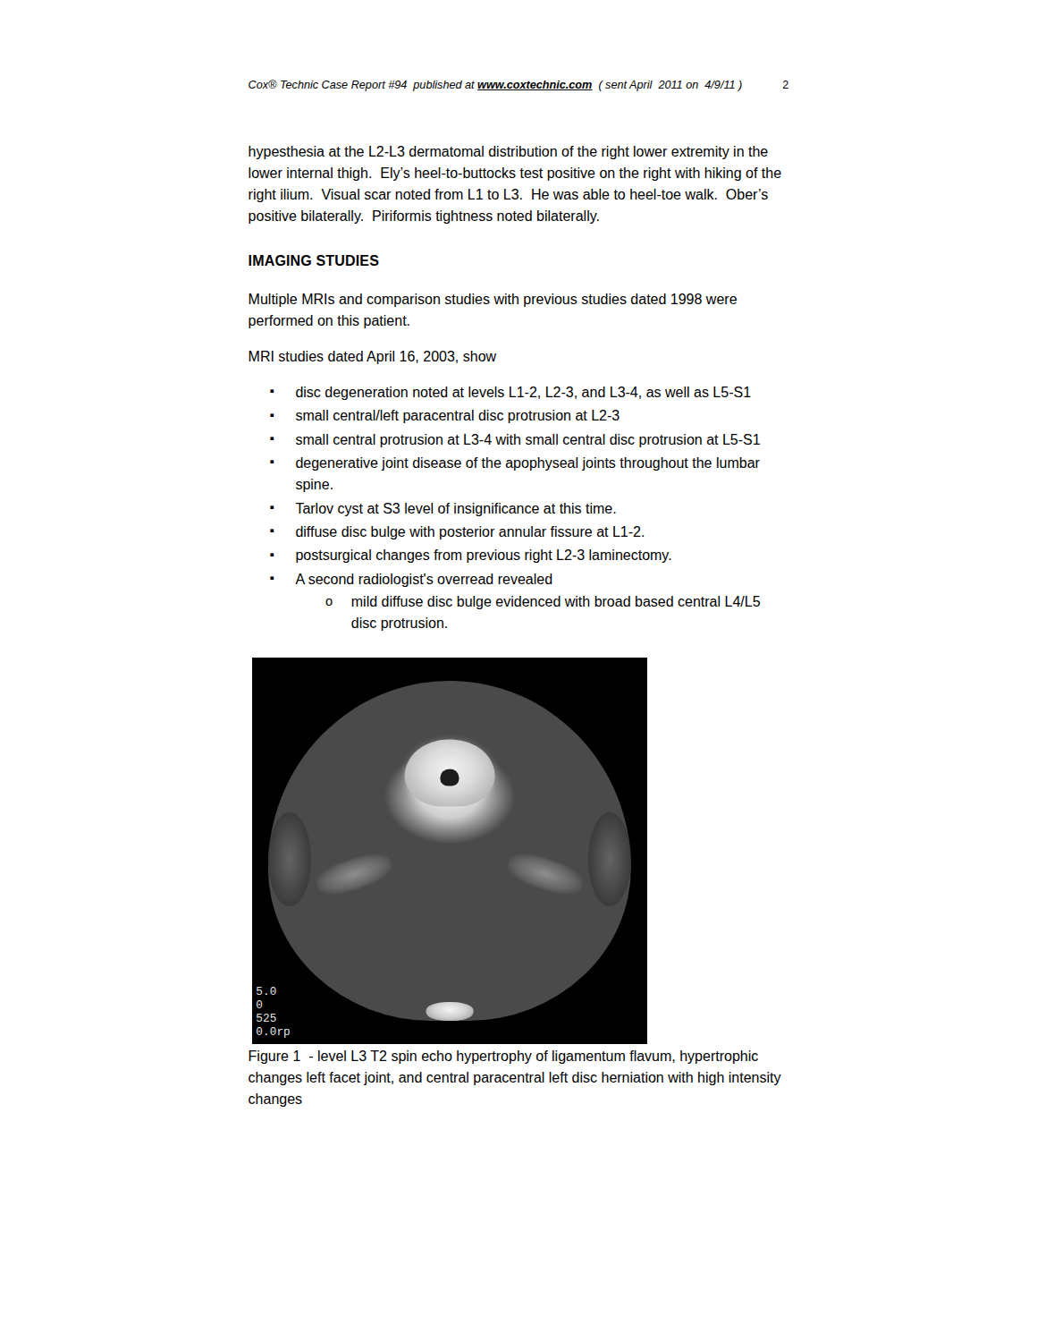Cox® Technic Case Report #94 published at www.coxtechnic.com ( sent April 2011 on 4/9/11 ) 2
hypesthesia at the L2-L3 dermatomal distribution of the right lower extremity in the lower internal thigh. Ely’s heel-to-buttocks test positive on the right with hiking of the right ilium. Visual scar noted from L1 to L3. He was able to heel-toe walk. Ober’s positive bilaterally. Piriformis tightness noted bilaterally.
IMAGING STUDIES
Multiple MRIs and comparison studies with previous studies dated 1998 were performed on this patient.
MRI studies dated April 16, 2003, show
disc degeneration noted at levels L1-2, L2-3, and L3-4, as well as L5-S1
small central/left paracentral disc protrusion at L2-3
small central protrusion at L3-4 with small central disc protrusion at L5-S1
degenerative joint disease of the apophyseal joints throughout the lumbar spine.
Tarlov cyst at S3 level of insignificance at this time.
diffuse disc bulge with posterior annular fissure at L1-2.
postsurgical changes from previous right L2-3 laminectomy.
A second radiologist's overread revealed
mild diffuse disc bulge evidenced with broad based central L4/L5 disc protrusion.
5.0
0
525
0.0rp
Figure 1 - level L3 T2 spin echo hypertrophy of ligamentum flavum, hypertrophic changes left facet joint, and central paracentral left disc herniation with high intensity changes